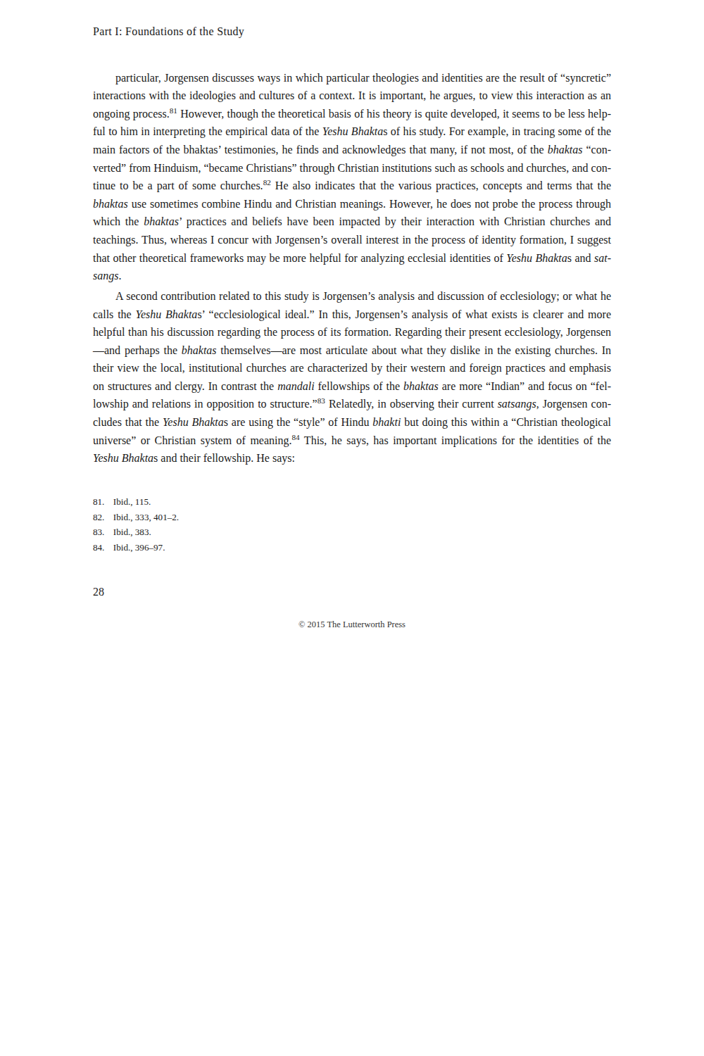Part I: Foundations of the Study
particular, Jorgensen discusses ways in which particular theologies and identities are the result of “syncretic” interactions with the ideologies and cultures of a context. It is important, he argues, to view this interaction as an ongoing process.81 However, though the theoretical basis of his theory is quite developed, it seems to be less helpful to him in interpreting the empirical data of the Yeshu Bhaktas of his study. For example, in tracing some of the main factors of the bhaktas’ testimonies, he finds and acknowledges that many, if not most, of the bhaktas “converted” from Hinduism, “became Christians” through Christian institutions such as schools and churches, and continue to be a part of some churches.82 He also indicates that the various practices, concepts and terms that the bhaktas use sometimes combine Hindu and Christian meanings. However, he does not probe the process through which the bhaktas’ practices and beliefs have been impacted by their interaction with Christian churches and teachings. Thus, whereas I concur with Jorgensen’s overall interest in the process of identity formation, I suggest that other theoretical frameworks may be more helpful for analyzing ecclesial identities of Yeshu Bhaktas and satsangs.
A second contribution related to this study is Jorgensen’s analysis and discussion of ecclesiology; or what he calls the Yeshu Bhaktas’ “ecclesiological ideal.” In this, Jorgensen’s analysis of what exists is clearer and more helpful than his discussion regarding the process of its formation. Regarding their present ecclesiology, Jorgensen—and perhaps the bhaktas themselves—are most articulate about what they dislike in the existing churches. In their view the local, institutional churches are characterized by their western and foreign practices and emphasis on structures and clergy. In contrast the mandali fellowships of the bhaktas are more “Indian” and focus on “fellowship and relations in opposition to structure.”83 Relatedly, in observing their current satsangs, Jorgensen concludes that the Yeshu Bhaktas are using the “style” of Hindu bhakti but doing this within a “Christian theological universe” or Christian system of meaning.84 This, he says, has important implications for the identities of the Yeshu Bhaktas and their fellowship. He says:
81. Ibid., 115.
82. Ibid., 333, 401–2.
83. Ibid., 383.
84. Ibid., 396–97.
28
© 2015 The Lutterworth Press